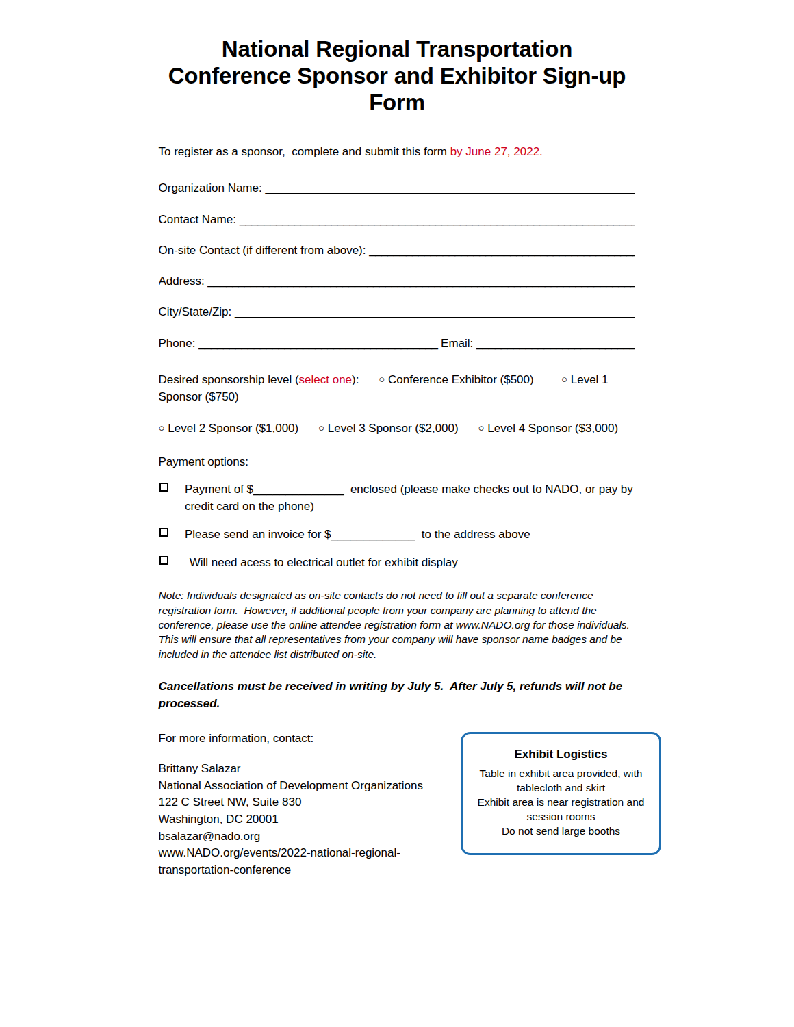National Regional Transportation Conference Sponsor and Exhibitor Sign-up Form
To register as a sponsor, complete and submit this form by June 27, 2022.
Organization Name: _______________________________________________________________________________
Contact Name: __________________________________________________________________________________
On-site Contact (if different from above): _________________________________________________________
Address: _______________________________________________________________________________________
City/State/Zip: __________________________________________________________________________________
Phone: _______________________________________ Email: _______________________________________________
Desired sponsorship level (select one): ○ Conference Exhibitor ($500) ○ Level 1 Sponsor ($750)
○ Level 2 Sponsor ($1,000) ○ Level 3 Sponsor ($2,000) ○ Level 4 Sponsor ($3,000)
Payment options:
Payment of $______________ enclosed (please make checks out to NADO, or pay by credit card on the phone)
Please send an invoice for $_____________ to the address above
Will need acess to electrical outlet for exhibit display
Note: Individuals designated as on-site contacts do not need to fill out a separate conference registration form. However, if additional people from your company are planning to attend the conference, please use the online attendee registration form at www.NADO.org for those individuals. This will ensure that all representatives from your company will have sponsor name badges and be included in the attendee list distributed on-site.
Cancellations must be received in writing by July 5. After July 5, refunds will not be processed.
For more information, contact:
Brittany Salazar
National Association of Development Organizations
122 C Street NW, Suite 830
Washington, DC 20001
bsalazar@nado.org
www.NADO.org/events/2022-national-regional-transportation-conference
Exhibit Logistics
Table in exhibit area provided, with tablecloth and skirt
Exhibit area is near registration and session rooms
Do not send large booths